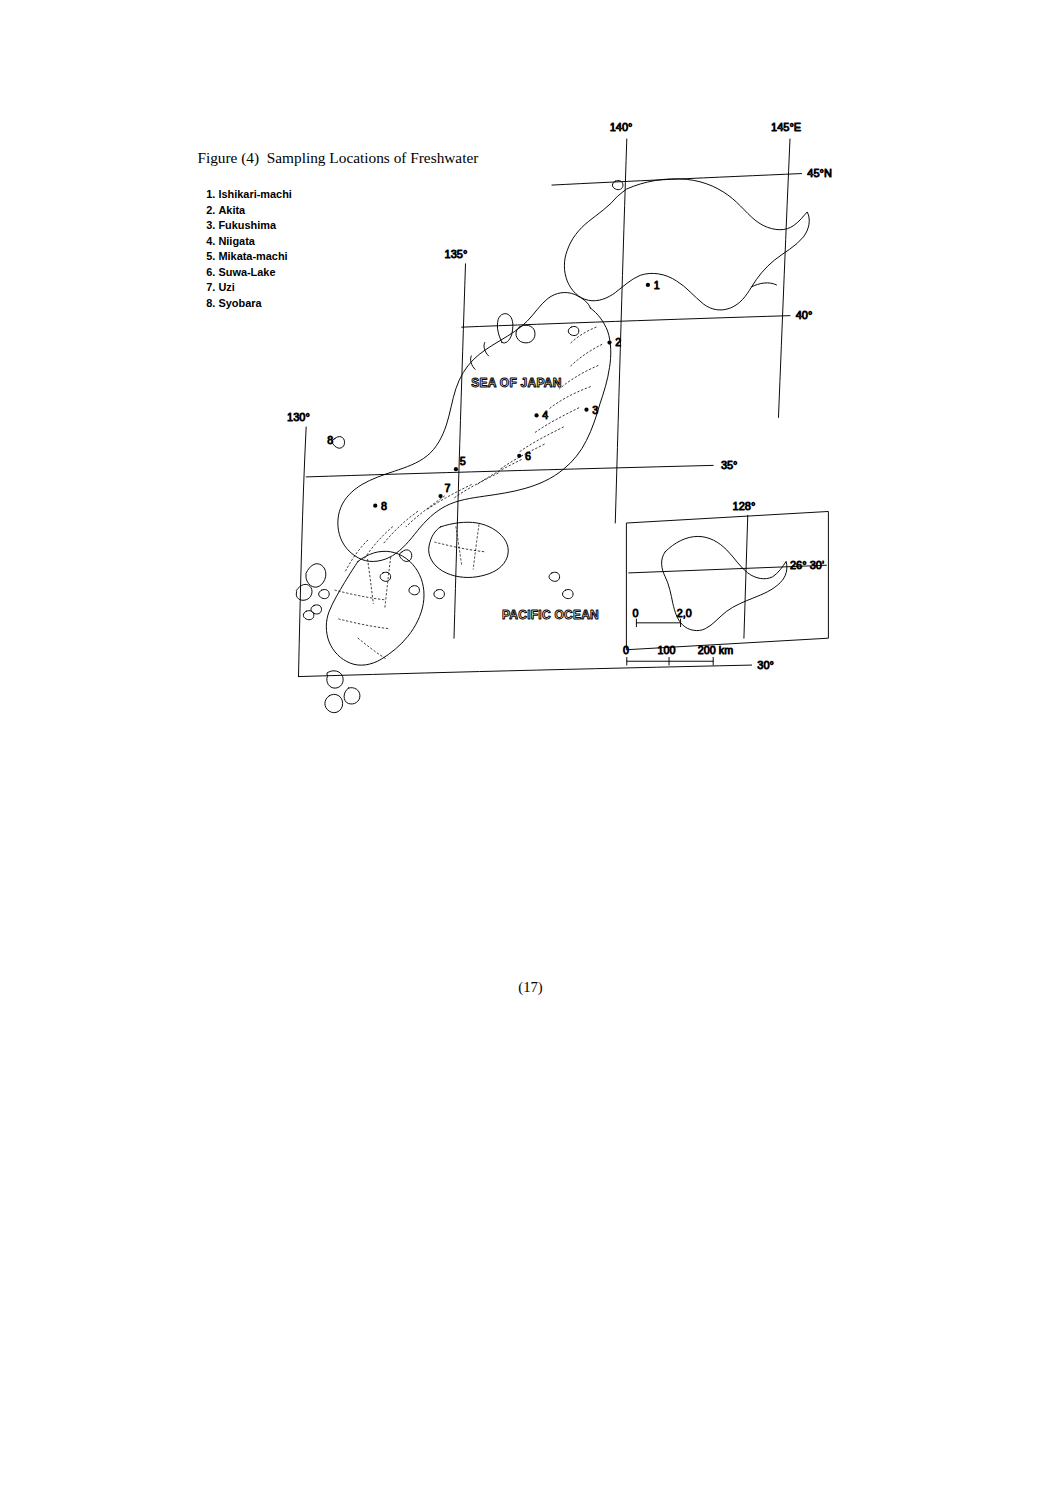Figure (4) Sampling Locations of Freshwater
Ishikari-machi
Akita
Fukushima
Niigata
Mikata-machi
Suwa-Lake
Uzi
Syobara
140° 145°E 45°N 135° 40° 130° 35° 30° SEA OF JAPAN PACIFIC OCEAN 1 2 3 4 5 6 7 8 8 128° 26° 30' 0 2,0 0 100 200 km
(17)